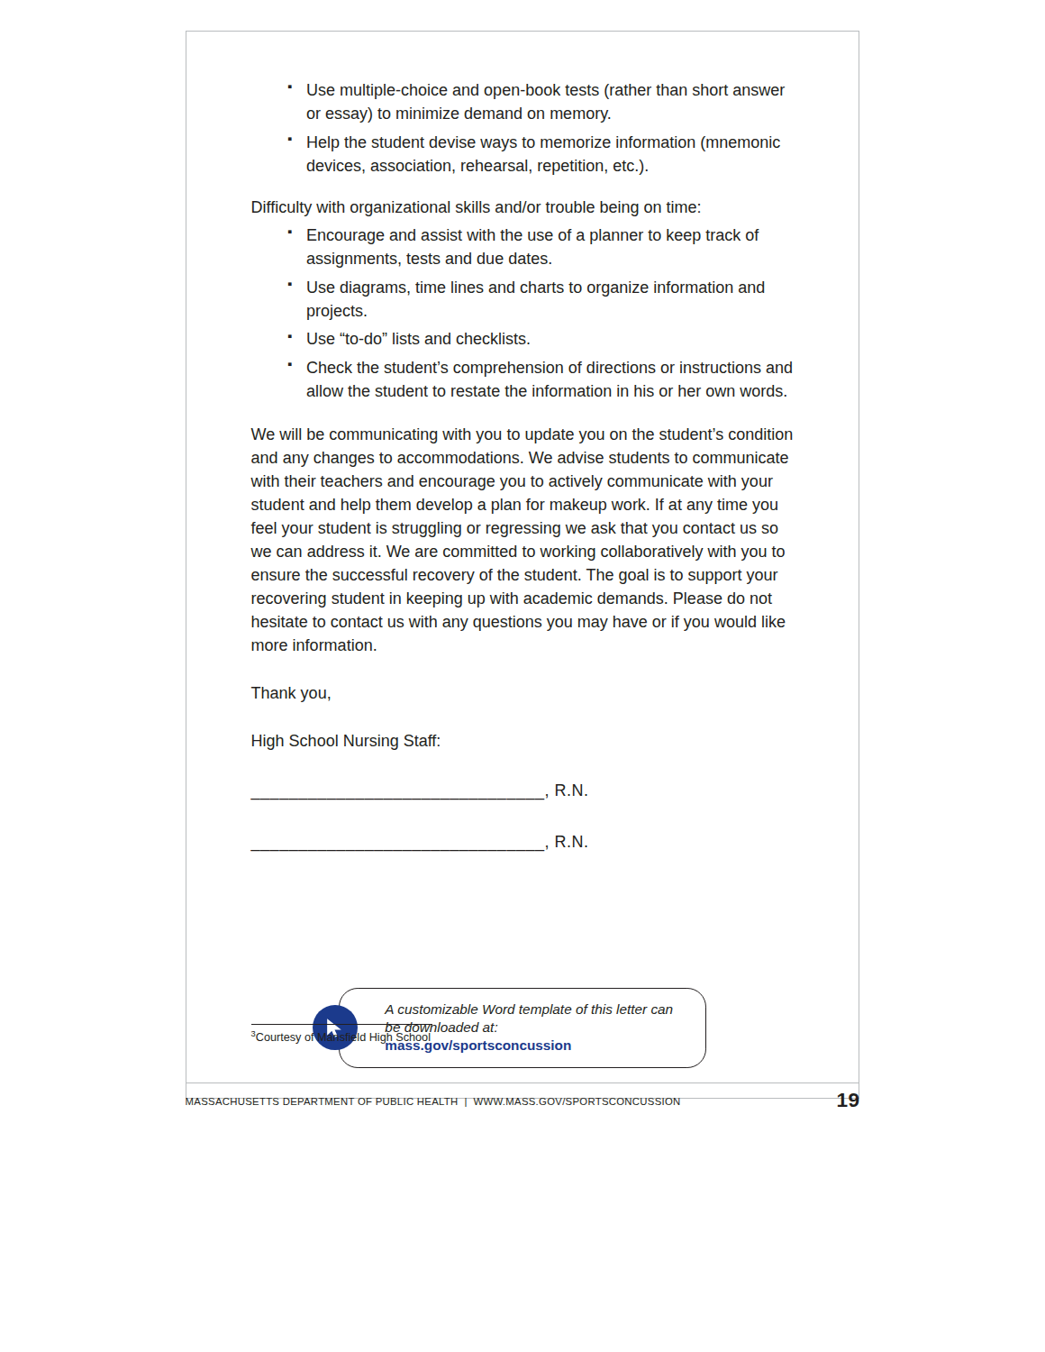Use multiple-choice and open-book tests (rather than short answer or essay) to minimize demand on memory.
Help the student devise ways to memorize information (mnemonic devices, association, rehearsal, repetition, etc.).
Difficulty with organizational skills and/or trouble being on time:
Encourage and assist with the use of a planner to keep track of assignments, tests and due dates.
Use diagrams, time lines and charts to organize information and projects.
Use “to-do” lists and checklists.
Check the student’s comprehension of directions or instructions and allow the student to restate the information in his or her own words.
We will be communicating with you to update you on the student’s condition and any changes to accommodations. We advise students to communicate with their teachers and encourage you to actively communicate with your student and help them develop a plan for makeup work. If at any time you feel your student is struggling or regressing we ask that you contact us so we can address it. We are committed to working collaboratively with you to ensure the successful recovery of the student. The goal is to support your recovering student in keeping up with academic demands. Please do not hesitate to contact us with any questions you may have or if you would like more information.
Thank you,
High School Nursing Staff:
_______________________________, R.N.
_______________________________, R.N.
A customizable Word template of this letter can be downloaded at:
mass.gov/sportsconcussion
3Courtesy of Mansfield High School
Massachusetts Department of Public Health | www.mass.gov/sportsconcussion
19